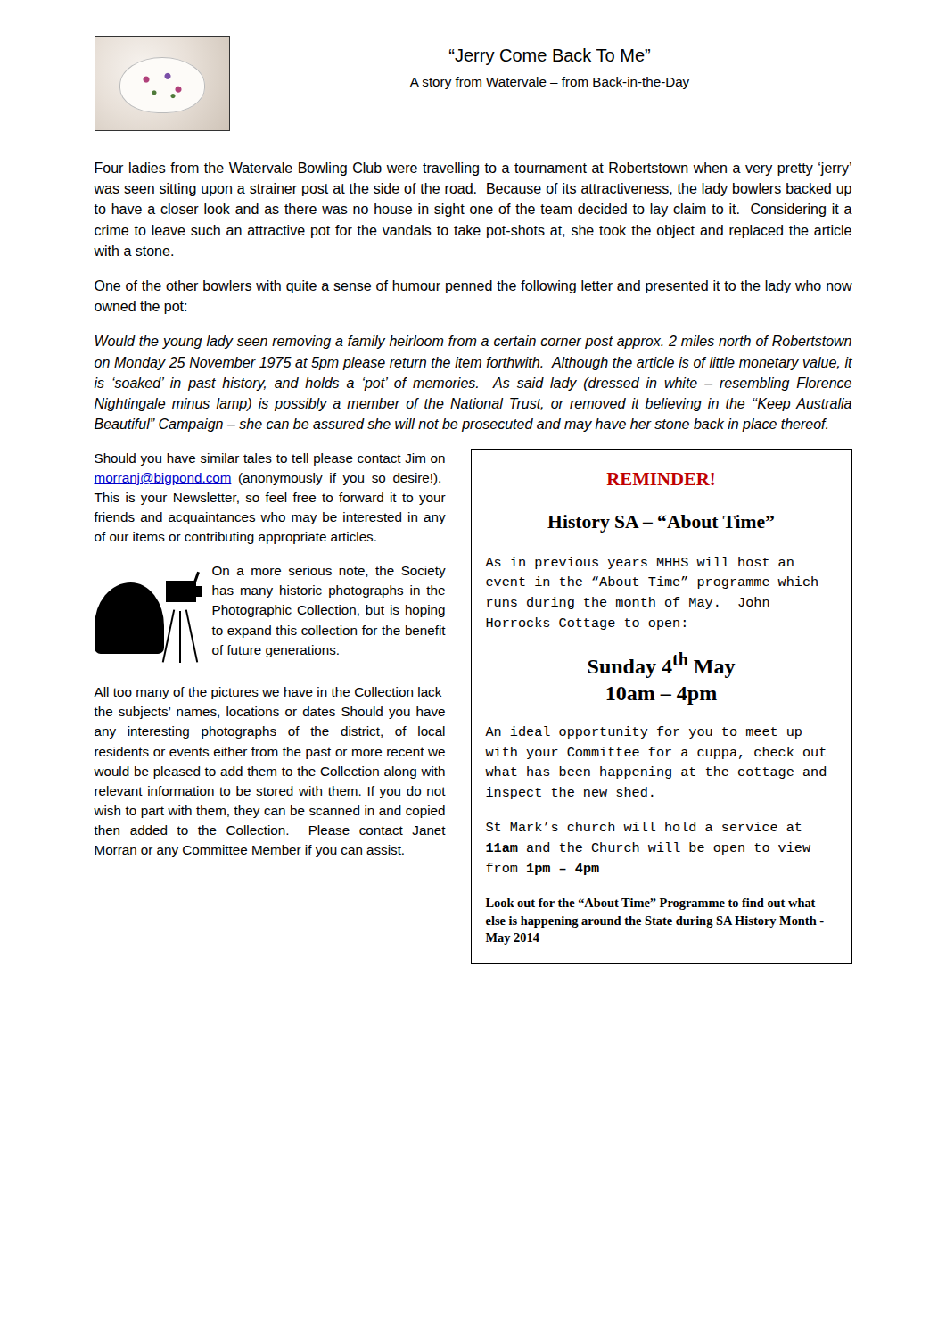“Jerry Come Back To Me”
A story from Watervale – from Back-in-the-Day
Four ladies from the Watervale Bowling Club were travelling to a tournament at Robertstown when a very pretty ‘jerry’ was seen sitting upon a strainer post at the side of the road. Because of its attractiveness, the lady bowlers backed up to have a closer look and as there was no house in sight one of the team decided to lay claim to it. Considering it a crime to leave such an attractive pot for the vandals to take pot-shots at, she took the object and replaced the article with a stone.
One of the other bowlers with quite a sense of humour penned the following letter and presented it to the lady who now owned the pot:
Would the young lady seen removing a family heirloom from a certain corner post approx. 2 miles north of Robertstown on Monday 25 November 1975 at 5pm please return the item forthwith. Although the article is of little monetary value, it is ‘soaked’ in past history, and holds a ‘pot’ of memories. As said lady (dressed in white – resembling Florence Nightingale minus lamp) is possibly a member of the National Trust, or removed it believing in the ‘‘Keep Australia Beautiful” Campaign – she can be assured she will not be prosecuted and may have her stone back in place thereof.
Should you have similar tales to tell please contact Jim on morranj@bigpond.com (anonymously if you so desire!). This is your Newsletter, so feel free to forward it to your friends and acquaintances who may be interested in any of our items or contributing appropriate articles.
On a more serious note, the Society has many historic photographs in the Photographic Collection, but is hoping to expand this collection for the benefit of future generations.
All too many of the pictures we have in the Collection lack the subjects’ names, locations or dates Should you have any interesting photographs of the district, of local residents or events either from the past or more recent we would be pleased to add them to the Collection along with relevant information to be stored with them. If you do not wish to part with them, they can be scanned in and copied then added to the Collection. Please contact Janet Morran or any Committee Member if you can assist.
REMINDER!
History SA – “About Time”
As in previous years MHHS will host an event in the “About Time” programme which runs during the month of May. John Horrocks Cottage to open:
Sunday 4th May
10am – 4pm
An ideal opportunity for you to meet up with your Committee for a cuppa, check out what has been happening at the cottage and inspect the new shed.
St Mark’s church will hold a service at 11am and the Church will be open to view from 1pm – 4pm
Look out for the “About Time” Programme to find out what else is happening around the State during SA History Month - May 2014